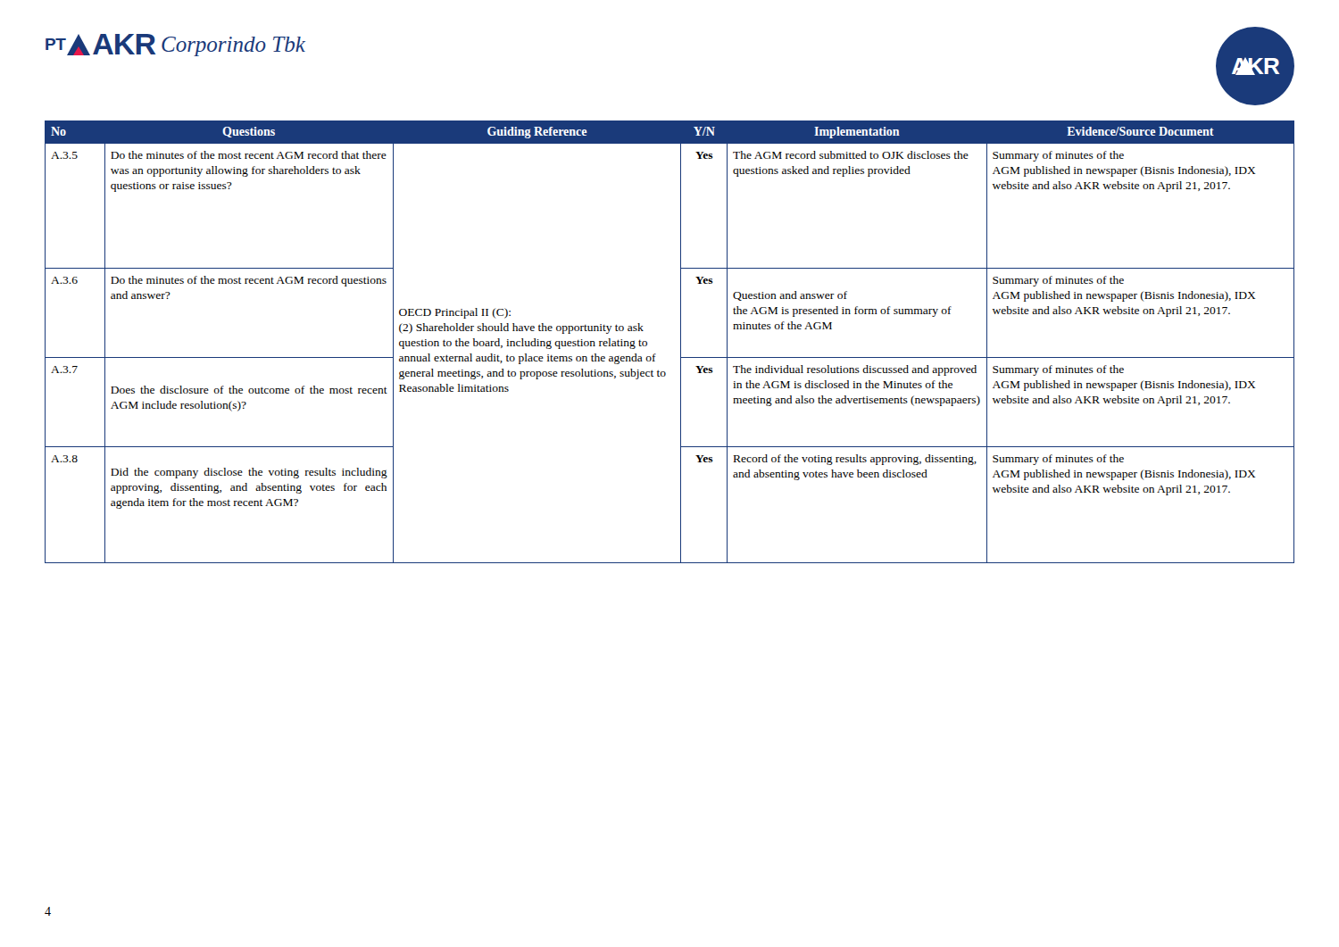PT
AKR Corporindo Tbk
AKR
| No | Questions | Guiding Reference | Y/N | Implementation | Evidence/Source Document |
| --- | --- | --- | --- | --- | --- |
| A.3.5 | Do the minutes of the most recent AGM record that there was an opportunity allowing for shareholders to ask questions or raise issues? | OECD Principal II (C): (2) Shareholder should have the opportunity to ask question to the board, including question relating to annual external audit, to place items on the agenda of general meetings, and to propose resolutions, subject to Reasonable limitations | Yes | The AGM record submitted to OJK discloses the questions asked and replies provided | Summary of minutes of the AGM published in newspaper (Bisnis Indonesia), IDX website and also AKR website on April 21, 2017. |
| A.3.6 | Do the minutes of the most recent AGM record questions and answer? | Yes | Question and answer of the AGM is presented in form of summary of minutes of the AGM | Summary of minutes of the AGM published in newspaper (Bisnis Indonesia), IDX website and also AKR website on April 21, 2017. |
| A.3.7 | Does the disclosure of the outcome of the most recent AGM include resolution(s)? | Yes | The individual resolutions discussed and approved in the AGM is disclosed in the Minutes of the meeting and also the advertisements (newspapaers) | Summary of minutes of the AGM published in newspaper (Bisnis Indonesia), IDX website and also AKR website on April 21, 2017. |
| A.3.8 | Did the company disclose the voting results including approving, dissenting, and absenting votes for each agenda item for the most recent AGM? | Yes | Record of the voting results approving, dissenting, and absenting votes have been disclosed | Summary of minutes of the AGM published in newspaper (Bisnis Indonesia), IDX website and also AKR website on April 21, 2017. |
4